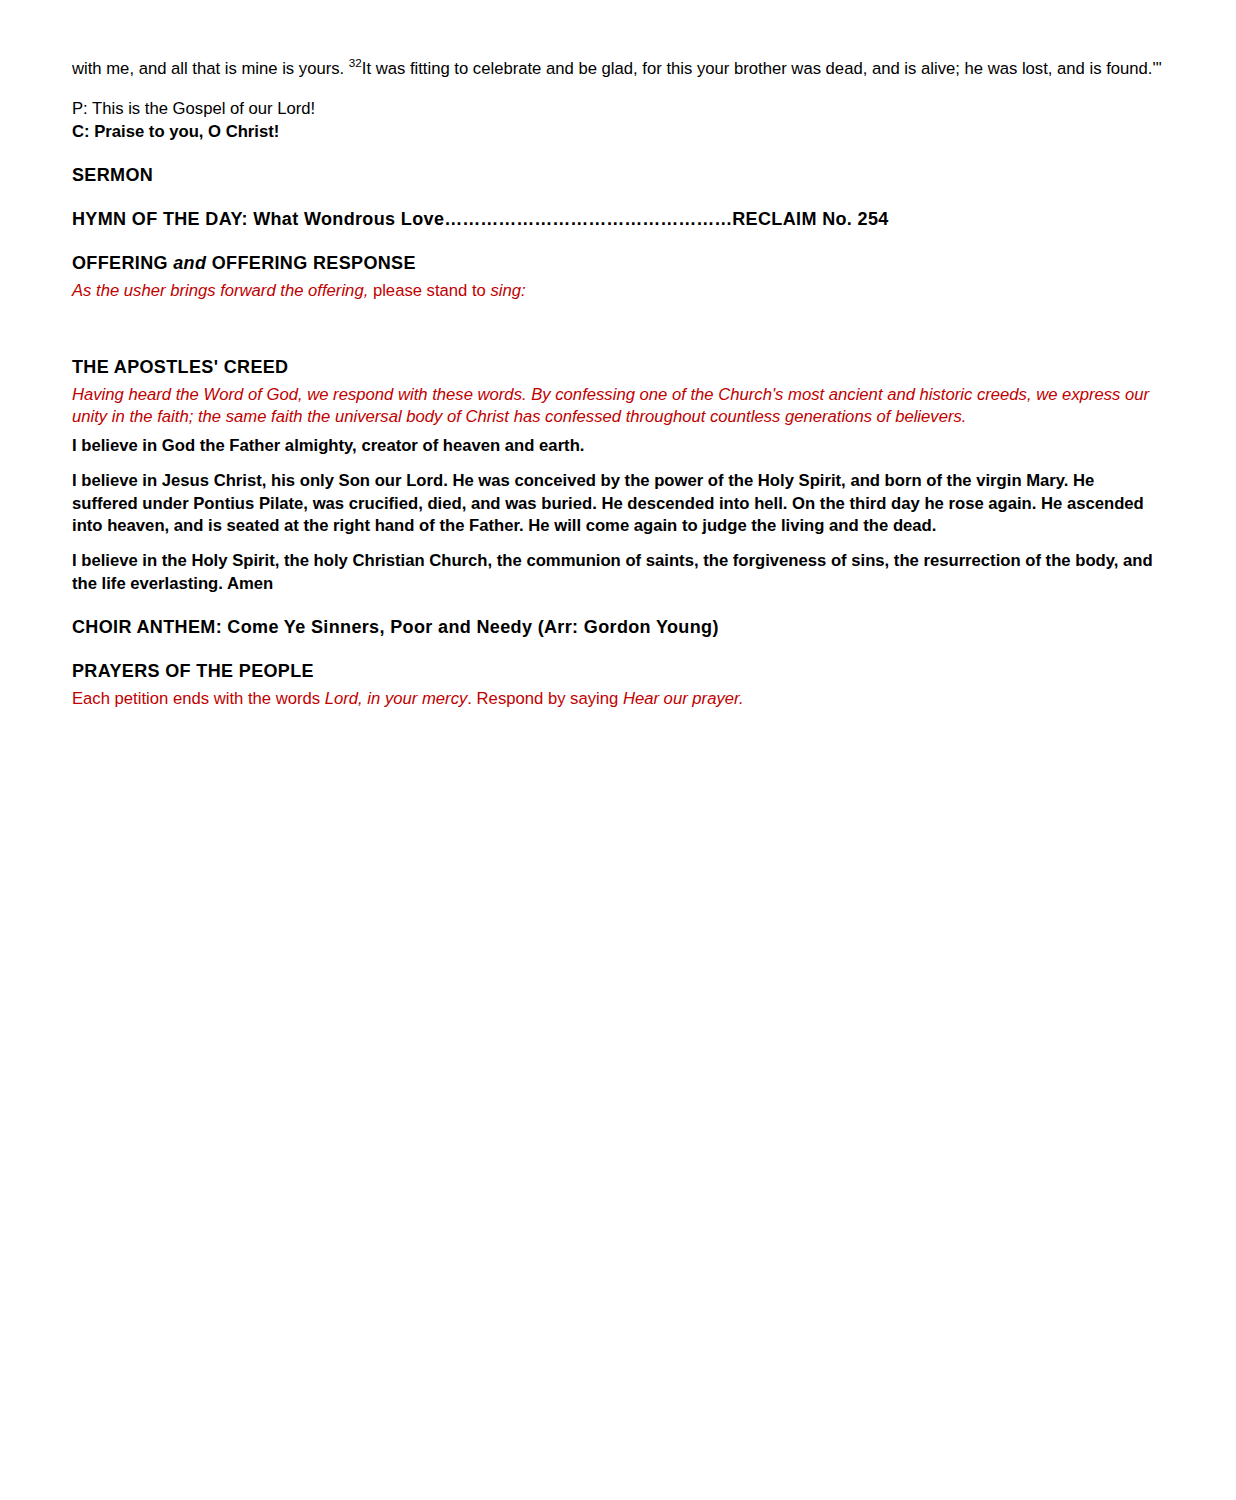with me, and all that is mine is yours. 32It was fitting to celebrate and be glad, for this your brother was dead, and is alive; he was lost, and is found.'"
P: This is the Gospel of our Lord!
C: Praise to you, O Christ!
SERMON
HYMN OF THE DAY: What Wondrous Love…………………………………………RECLAIM No. 254
OFFERING and OFFERING RESPONSE
As the usher brings forward the offering, please stand to sing:
THE APOSTLES' CREED
Having heard the Word of God, we respond with these words. By confessing one of the Church's most ancient and historic creeds, we express our unity in the faith; the same faith the universal body of Christ has confessed throughout countless generations of believers.
I believe in God the Father almighty, creator of heaven and earth.
I believe in Jesus Christ, his only Son our Lord. He was conceived by the power of the Holy Spirit, and born of the virgin Mary. He suffered under Pontius Pilate, was crucified, died, and was buried. He descended into hell. On the third day he rose again. He ascended into heaven, and is seated at the right hand of the Father. He will come again to judge the living and the dead.
I believe in the Holy Spirit, the holy Christian Church, the communion of saints, the forgiveness of sins, the resurrection of the body, and the life everlasting. Amen
CHOIR ANTHEM: Come Ye Sinners, Poor and Needy (Arr: Gordon Young)
PRAYERS OF THE PEOPLE
Each petition ends with the words Lord, in your mercy. Respond by saying Hear our prayer.